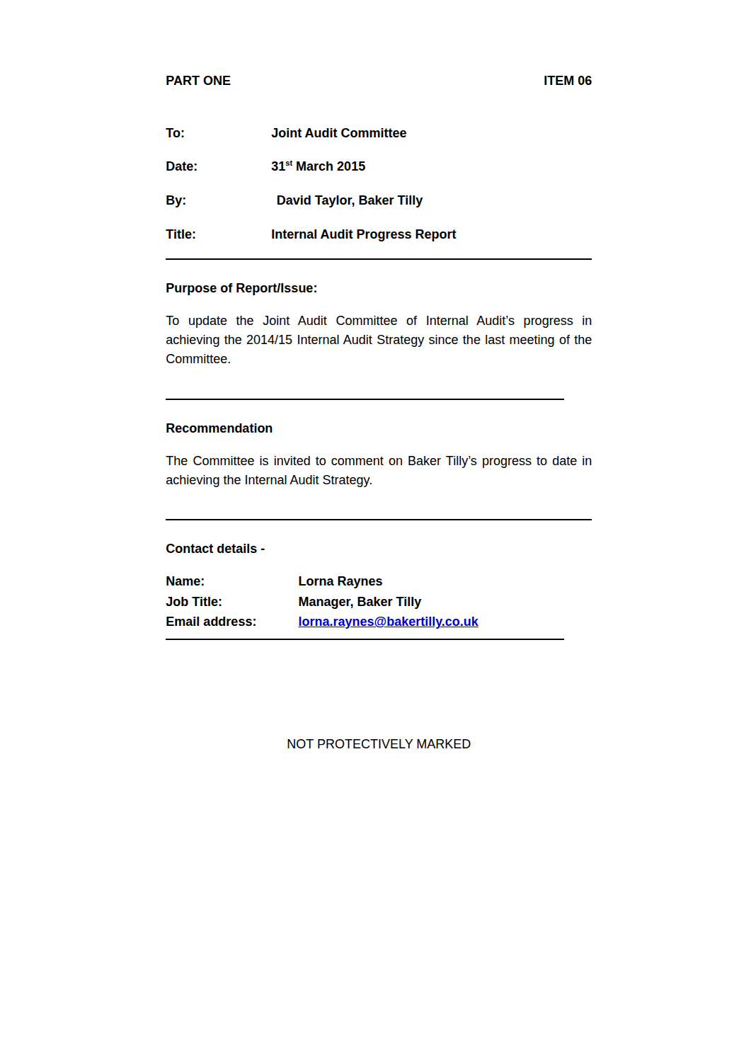PART ONE ITEM 06
To: Joint Audit Committee
Date: 31st March 2015
By: David Taylor, Baker Tilly
Title: Internal Audit Progress Report
Purpose of Report/Issue:
To update the Joint Audit Committee of Internal Audit’s progress in achieving the 2014/15 Internal Audit Strategy since the last meeting of the Committee.
Recommendation
The Committee is invited to comment on Baker Tilly’s progress to date in achieving the Internal Audit Strategy.
Contact details -
Name: Lorna Raynes
Job Title: Manager, Baker Tilly
Email address: lorna.raynes@bakertilly.co.uk
NOT PROTECTIVELY MARKED